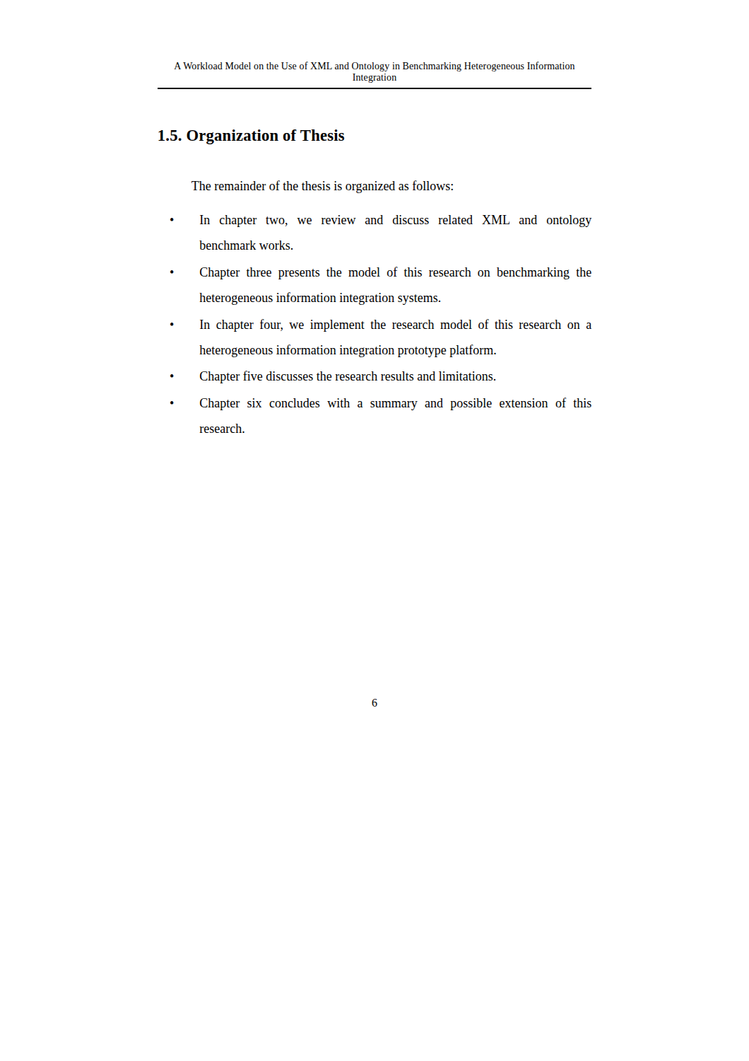A Workload Model on the Use of XML and Ontology in Benchmarking Heterogeneous Information Integration
1.5. Organization of Thesis
The remainder of the thesis is organized as follows:
In chapter two, we review and discuss related XML and ontology benchmark works.
Chapter three presents the model of this research on benchmarking the heterogeneous information integration systems.
In chapter four, we implement the research model of this research on a heterogeneous information integration prototype platform.
Chapter five discusses the research results and limitations.
Chapter six concludes with a summary and possible extension of this research.
6